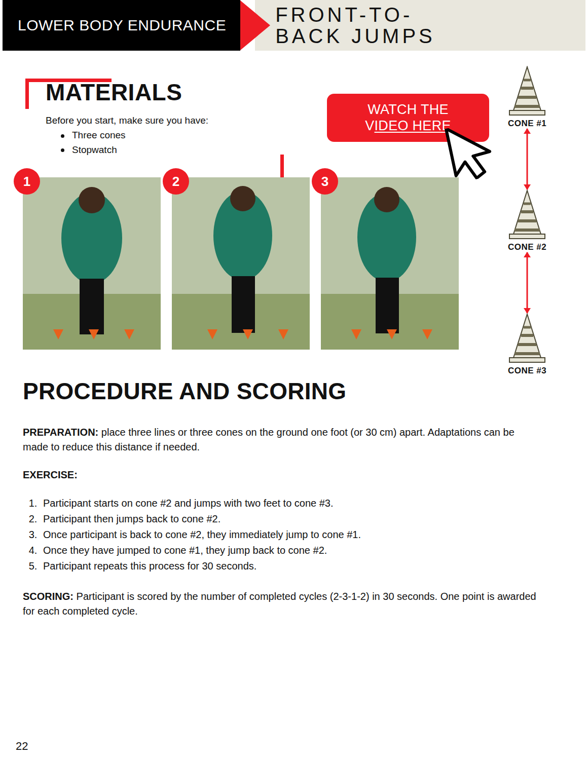LOWER BODY ENDURANCE
FRONT-TO-
BACK JUMPS
MATERIALS
Before you start, make sure you have:
Three cones
Stopwatch
WATCH THE
VIDEO HERE
CONE #1
CONE #2
CONE #3
1
2
3
PROCEDURE AND SCORING
PREPARATION: place three lines or three cones on the ground one foot (or 30 cm) apart. Adaptations can be made to reduce this distance if needed.
EXERCISE:
Participant starts on cone #2 and jumps with two feet to cone #3.
Participant then jumps back to cone #2.
Once participant is back to cone #2, they immediately jump to cone #1.
Once they have jumped to cone #1, they jump back to cone #2.
Participant repeats this process for 30 seconds.
SCORING: Participant is scored by the number of completed cycles (2-3-1-2) in 30 seconds. One point is awarded for each completed cycle.
22